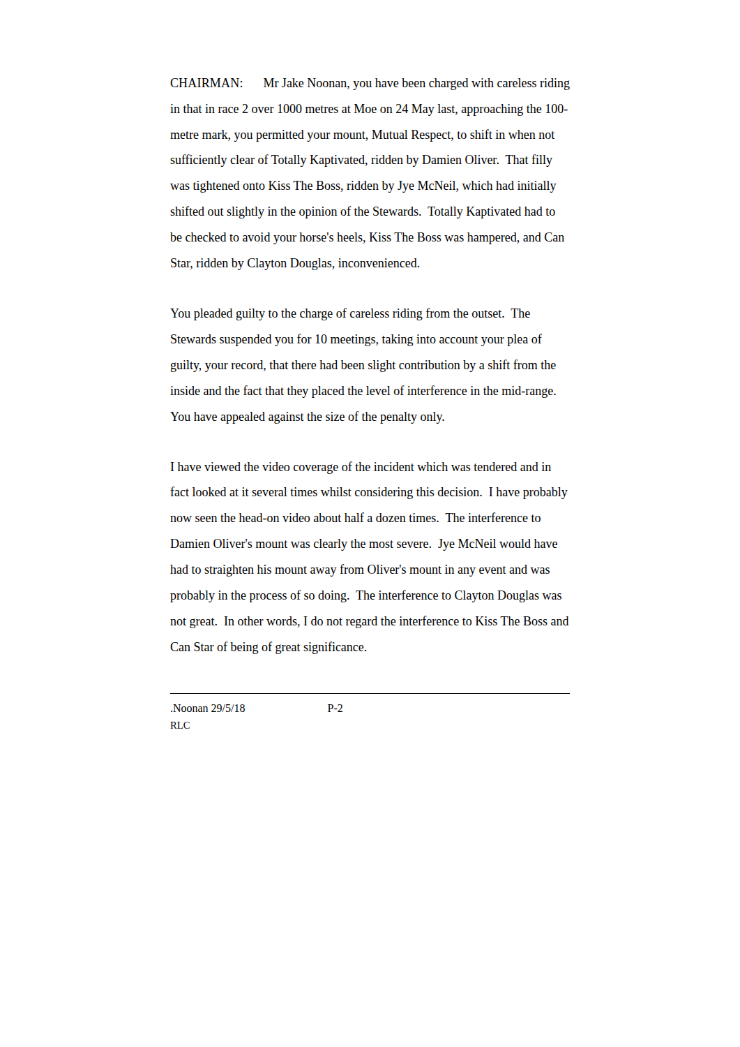CHAIRMAN: Mr Jake Noonan, you have been charged with careless riding in that in race 2 over 1000 metres at Moe on 24 May last, approaching the 100-metre mark, you permitted your mount, Mutual Respect, to shift in when not sufficiently clear of Totally Kaptivated, ridden by Damien Oliver. That filly was tightened onto Kiss The Boss, ridden by Jye McNeil, which had initially shifted out slightly in the opinion of the Stewards. Totally Kaptivated had to be checked to avoid your horse's heels, Kiss The Boss was hampered, and Can Star, ridden by Clayton Douglas, inconvenienced.
You pleaded guilty to the charge of careless riding from the outset. The Stewards suspended you for 10 meetings, taking into account your plea of guilty, your record, that there had been slight contribution by a shift from the inside and the fact that they placed the level of interference in the mid-range. You have appealed against the size of the penalty only.
I have viewed the video coverage of the incident which was tendered and in fact looked at it several times whilst considering this decision. I have probably now seen the head-on video about half a dozen times. The interference to Damien Oliver's mount was clearly the most severe. Jye McNeil would have had to straighten his mount away from Oliver's mount in any event and was probably in the process of so doing. The interference to Clayton Douglas was not great. In other words, I do not regard the interference to Kiss The Boss and Can Star of being of great significance.
.Noonan 29/5/18 P-2 RLC